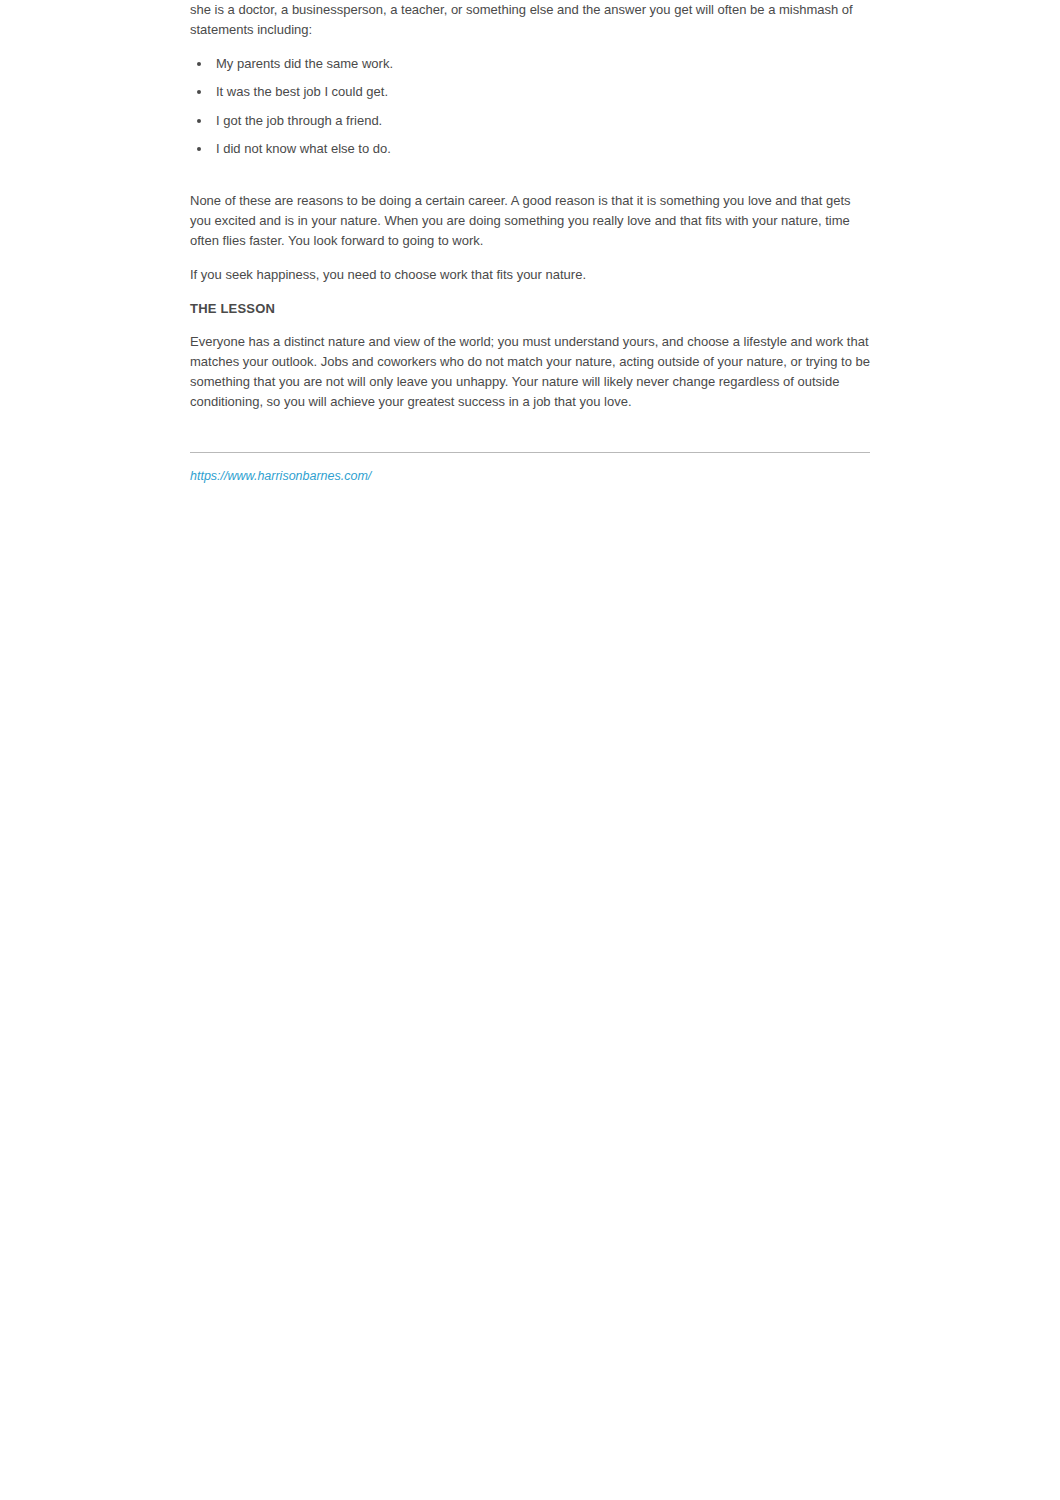she is a doctor, a businessperson, a teacher, or something else and the answer you get will often be a mishmash of statements including:
My parents did the same work.
It was the best job I could get.
I got the job through a friend.
I did not know what else to do.
None of these are reasons to be doing a certain career. A good reason is that it is something you love and that gets you excited and is in your nature. When you are doing something you really love and that fits with your nature, time often flies faster. You look forward to going to work.
If you seek happiness, you need to choose work that fits your nature.
THE LESSON
Everyone has a distinct nature and view of the world; you must understand yours, and choose a lifestyle and work that matches your outlook. Jobs and coworkers who do not match your nature, acting outside of your nature, or trying to be something that you are not will only leave you unhappy. Your nature will likely never change regardless of outside conditioning, so you will achieve your greatest success in a job that you love.
https://www.harrisonbarnes.com/